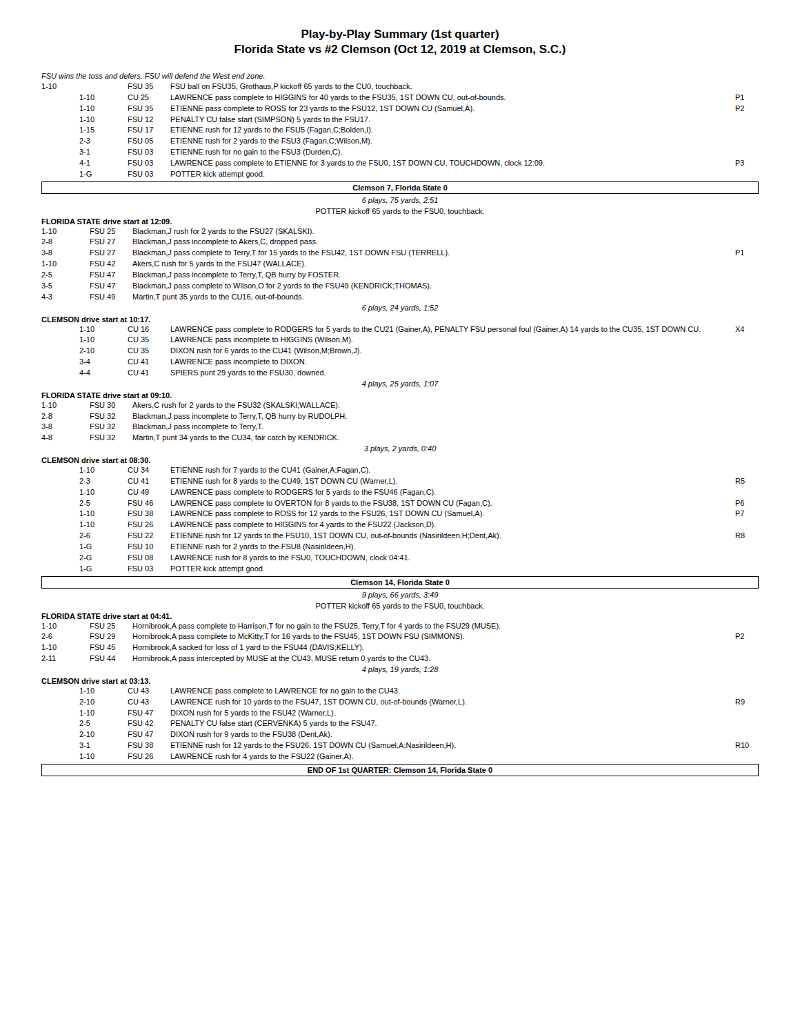Play-by-Play Summary (1st quarter)
Florida State vs #2 Clemson (Oct 12, 2019 at Clemson, S.C.)
FSU wins the toss and defers. FSU will defend the West end zone.
| 1-10 | FSU 35 | FSU ball on FSU35, Grothaus,P kickoff 65 yards to the CU0, touchback. | |
| 1-10 | CU 25 | LAWRENCE pass complete to HIGGINS for 40 yards to the FSU35, 1ST DOWN CU, out-of-bounds. | P1 |
| 1-10 | FSU 35 | ETIENNE pass complete to ROSS for 23 yards to the FSU12, 1ST DOWN CU (Samuel,A). | P2 |
| 1-10 | FSU 12 | PENALTY CU false start (SIMPSON) 5 yards to the FSU17. | |
| 1-15 | FSU 17 | ETIENNE rush for 12 yards to the FSU5 (Fagan,C;Bolden,I). | |
| 2-3 | FSU 05 | ETIENNE rush for 2 yards to the FSU3 (Fagan,C;Wilson,M). | |
| 3-1 | FSU 03 | ETIENNE rush for no gain to the FSU3 (Durden,C). | |
| 4-1 | FSU 03 | LAWRENCE pass complete to ETIENNE for 3 yards to the FSU0, 1ST DOWN CU, TOUCHDOWN, clock 12:09. | P3 |
| 1-G | FSU 03 | POTTER kick attempt good. | |
Clemson 7, Florida State 0
6 plays, 75 yards, 2:51
POTTER kickoff 65 yards to the FSU0, touchback.
FLORIDA STATE drive start at 12:09.
| 1-10 | FSU 25 | Blackman,J rush for 2 yards to the FSU27 (SKALSKI). | |
| 2-8 | FSU 27 | Blackman,J pass incomplete to Akers,C, dropped pass. | |
| 3-8 | FSU 27 | Blackman,J pass complete to Terry,T for 15 yards to the FSU42, 1ST DOWN FSU (TERRELL). | P1 |
| 1-10 | FSU 42 | Akers,C rush for 5 yards to the FSU47 (WALLACE). | |
| 2-5 | FSU 47 | Blackman,J pass incomplete to Terry,T, QB hurry by FOSTER. | |
| 3-5 | FSU 47 | Blackman,J pass complete to Wilson,O for 2 yards to the FSU49 (KENDRICK;THOMAS). | |
| 4-3 | FSU 49 | Martin,T punt 35 yards to the CU16, out-of-bounds. | |
6 plays, 24 yards, 1:52
CLEMSON drive start at 10:17.
| 1-10 | CU 16 | LAWRENCE pass complete to RODGERS for 5 yards to the CU21 (Gainer,A), PENALTY FSU personal foul (Gainer,A) 14 yards to the CU35, 1ST DOWN CU. | X4 |
| 1-10 | CU 35 | LAWRENCE pass incomplete to HIGGINS (Wilson,M). | |
| 2-10 | CU 35 | DIXON rush for 6 yards to the CU41 (Wilson,M;Brown,J). | |
| 3-4 | CU 41 | LAWRENCE pass incomplete to DIXON. | |
| 4-4 | CU 41 | SPIERS punt 29 yards to the FSU30, downed. | |
4 plays, 25 yards, 1:07
FLORIDA STATE drive start at 09:10.
| 1-10 | FSU 30 | Akers,C rush for 2 yards to the FSU32 (SKALSKI;WALLACE). | |
| 2-8 | FSU 32 | Blackman,J pass incomplete to Terry,T, QB hurry by RUDOLPH. | |
| 3-8 | FSU 32 | Blackman,J pass incomplete to Terry,T. | |
| 4-8 | FSU 32 | Martin,T punt 34 yards to the CU34, fair catch by KENDRICK. | |
3 plays, 2 yards, 0:40
CLEMSON drive start at 08:30.
| 1-10 | CU 34 | ETIENNE rush for 7 yards to the CU41 (Gainer,A;Fagan,C). | |
| 2-3 | CU 41 | ETIENNE rush for 8 yards to the CU49, 1ST DOWN CU (Warner,L). | R5 |
| 1-10 | CU 49 | LAWRENCE pass complete to RODGERS for 5 yards to the FSU46 (Fagan,C). | |
| 2-5 | FSU 46 | LAWRENCE pass complete to OVERTON for 8 yards to the FSU38, 1ST DOWN CU (Fagan,C). | P6 |
| 1-10 | FSU 38 | LAWRENCE pass complete to ROSS for 12 yards to the FSU26, 1ST DOWN CU (Samuel,A). | P7 |
| 1-10 | FSU 26 | LAWRENCE pass complete to HIGGINS for 4 yards to the FSU22 (Jackson,D). | |
| 2-6 | FSU 22 | ETIENNE rush for 12 yards to the FSU10, 1ST DOWN CU, out-of-bounds (Nasirildeen,H;Dent,Ak). | R8 |
| 1-G | FSU 10 | ETIENNE rush for 2 yards to the FSU8 (Nasirildeen,H). | |
| 2-G | FSU 08 | LAWRENCE rush for 8 yards to the FSU0, TOUCHDOWN, clock 04:41. | |
| 1-G | FSU 03 | POTTER kick attempt good. | |
Clemson 14, Florida State 0
9 plays, 66 yards, 3:49
POTTER kickoff 65 yards to the FSU0, touchback.
FLORIDA STATE drive start at 04:41.
| 1-10 | FSU 25 | Hornibrook,A pass complete to Harrison,T for no gain to the FSU25, Terry,T for 4 yards to the FSU29 (MUSE). | |
| 2-6 | FSU 29 | Hornibrook,A pass complete to McKitty,T for 16 yards to the FSU45, 1ST DOWN FSU (SIMMONS). | P2 |
| 1-10 | FSU 45 | Hornibrook,A sacked for loss of 1 yard to the FSU44 (DAVIS;KELLY). | |
| 2-11 | FSU 44 | Hornibrook,A pass intercepted by MUSE at the CU43, MUSE return 0 yards to the CU43. | |
4 plays, 19 yards, 1:28
CLEMSON drive start at 03:13.
| 1-10 | CU 43 | LAWRENCE pass complete to LAWRENCE for no gain to the CU43. | |
| 2-10 | CU 43 | LAWRENCE rush for 10 yards to the FSU47, 1ST DOWN CU, out-of-bounds (Warner,L). | R9 |
| 1-10 | FSU 47 | DIXON rush for 5 yards to the FSU42 (Warner,L). | |
| 2-5 | FSU 42 | PENALTY CU false start (CERVENKA) 5 yards to the FSU47. | |
| 2-10 | FSU 47 | DIXON rush for 9 yards to the FSU38 (Dent,Ak). | |
| 3-1 | FSU 38 | ETIENNE rush for 12 yards to the FSU26, 1ST DOWN CU (Samuel,A;Nasirildeen,H). | R10 |
| 1-10 | FSU 26 | LAWRENCE rush for 4 yards to the FSU22 (Gainer,A). | |
END OF 1st QUARTER: Clemson 14, Florida State 0